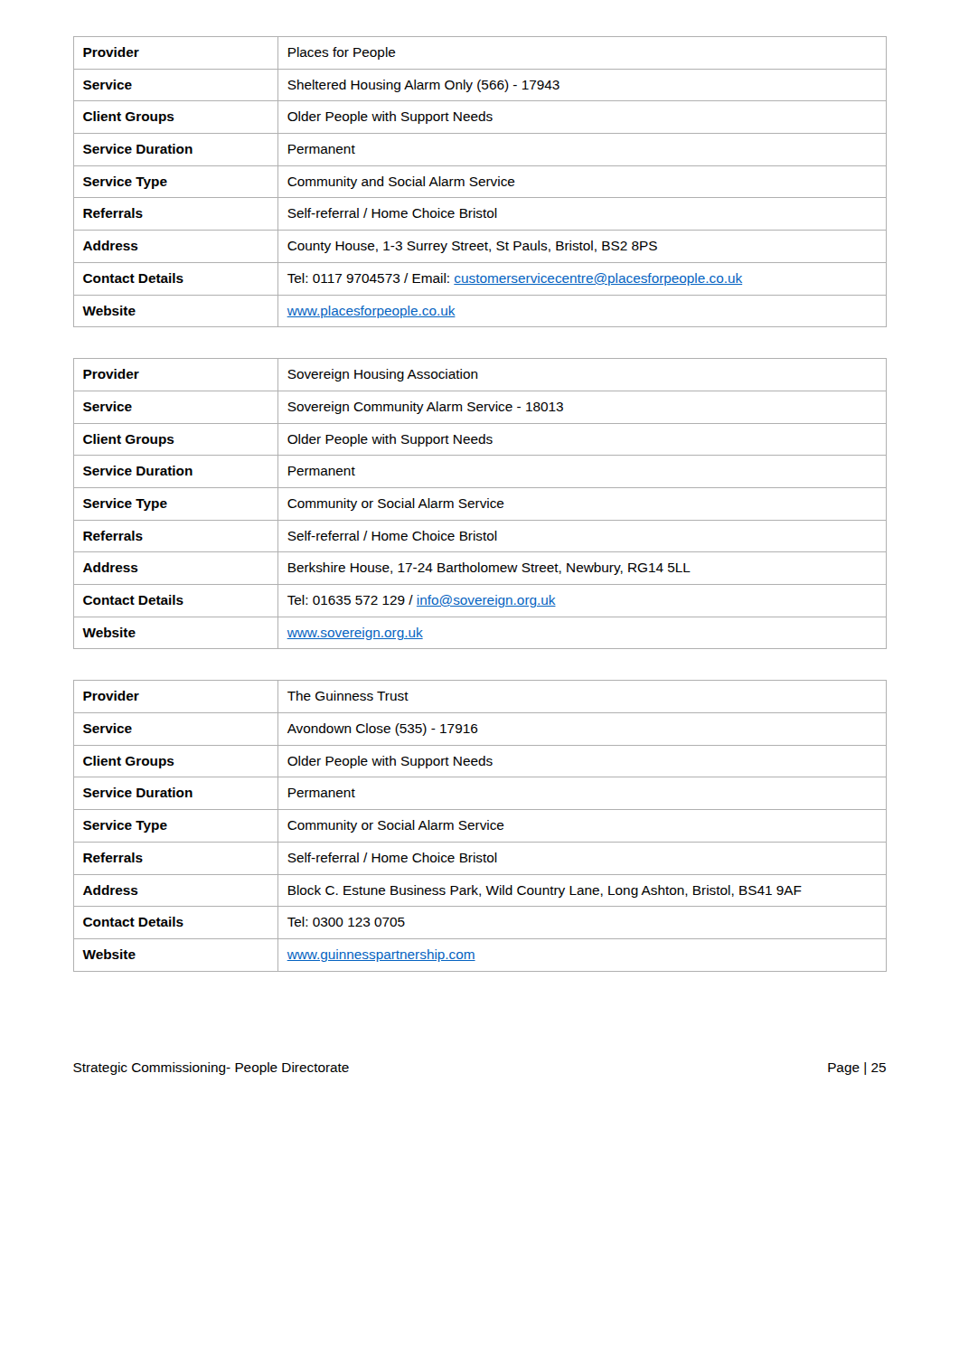| Provider | Places for People |
| Service | Sheltered Housing Alarm Only (566) - 17943 |
| Client Groups | Older People with Support Needs |
| Service Duration | Permanent |
| Service Type | Community and Social Alarm Service |
| Referrals | Self-referral / Home Choice Bristol |
| Address | County House, 1-3 Surrey Street, St Pauls, Bristol, BS2 8PS |
| Contact Details | Tel: 0117 9704573 / Email: customerservicecentre@placesforpeople.co.uk |
| Website | www.placesforpeople.co.uk |
| Provider | Sovereign Housing Association |
| Service | Sovereign Community Alarm Service - 18013 |
| Client Groups | Older People with Support Needs |
| Service Duration | Permanent |
| Service Type | Community or Social Alarm Service |
| Referrals | Self-referral / Home Choice Bristol |
| Address | Berkshire House, 17-24 Bartholomew Street, Newbury, RG14 5LL |
| Contact Details | Tel: 01635 572 129 / info@sovereign.org.uk |
| Website | www.sovereign.org.uk |
| Provider | The Guinness Trust |
| Service | Avondown Close (535) - 17916 |
| Client Groups | Older People with Support Needs |
| Service Duration | Permanent |
| Service Type | Community or Social Alarm Service |
| Referrals | Self-referral / Home Choice Bristol |
| Address | Block C. Estune Business Park, Wild Country Lane, Long Ashton, Bristol, BS41 9AF |
| Contact Details | Tel: 0300 123 0705 |
| Website | www.guinnesspartnership.com |
Strategic Commissioning- People Directorate
Page | 25